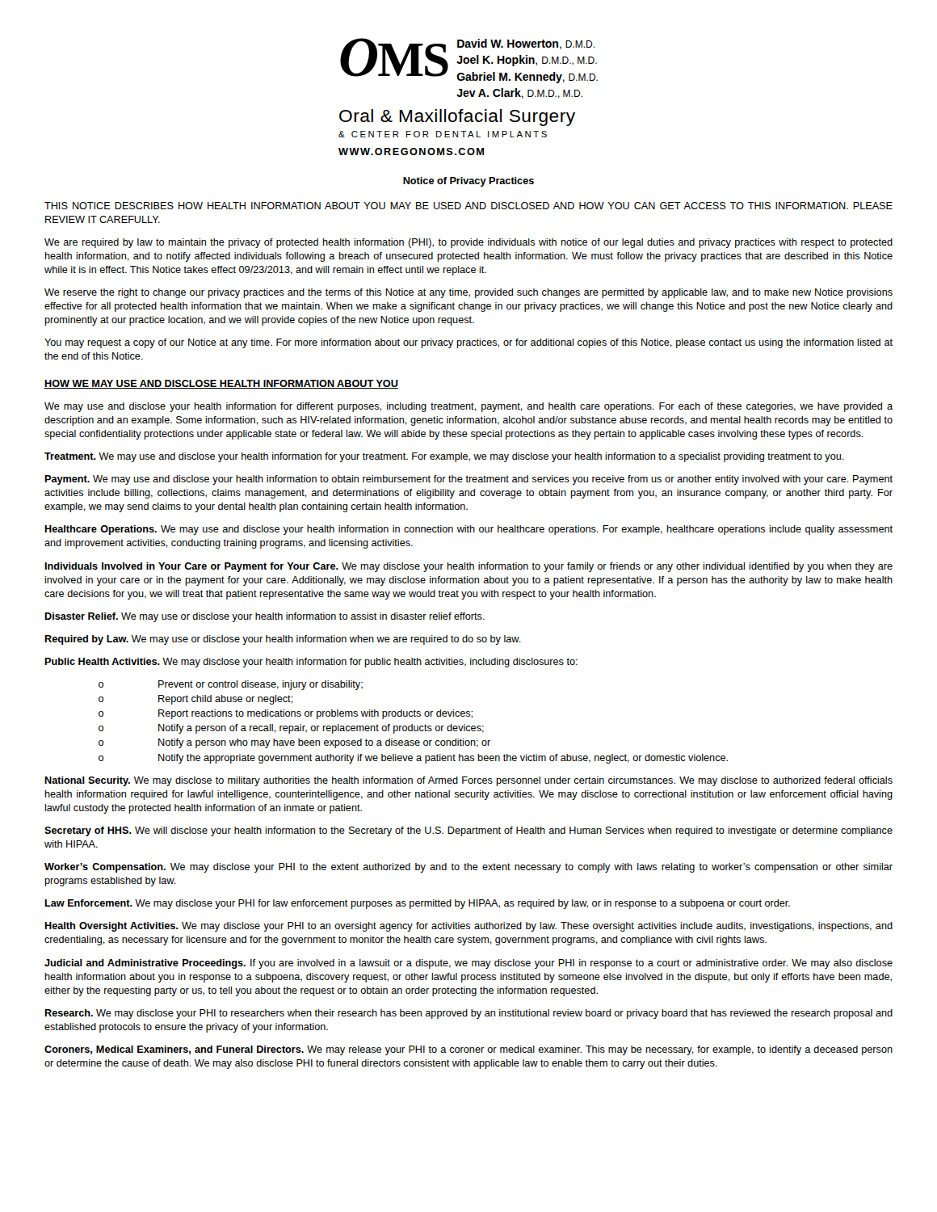OMS
David W. Howerton, D.M.D.
Joel K. Hopkin, D.M.D., M.D.
Gabriel M. Kennedy, D.M.D.
Jev A. Clark, D.M.D., M.D.
Oral & Maxillofacial Surgery
& CENTER FOR DENTAL IMPLANTS
WWW.OREGONOMS.COM
Notice of Privacy Practices
THIS NOTICE DESCRIBES HOW HEALTH INFORMATION ABOUT YOU MAY BE USED AND DISCLOSED AND HOW YOU CAN GET ACCESS TO THIS INFORMATION. PLEASE REVIEW IT CAREFULLY.
We are required by law to maintain the privacy of protected health information (PHI), to provide individuals with notice of our legal duties and privacy practices with respect to protected health information, and to notify affected individuals following a breach of unsecured protected health information. We must follow the privacy practices that are described in this Notice while it is in effect. This Notice takes effect 09/23/2013, and will remain in effect until we replace it.
We reserve the right to change our privacy practices and the terms of this Notice at any time, provided such changes are permitted by applicable law, and to make new Notice provisions effective for all protected health information that we maintain. When we make a significant change in our privacy practices, we will change this Notice and post the new Notice clearly and prominently at our practice location, and we will provide copies of the new Notice upon request.
You may request a copy of our Notice at any time. For more information about our privacy practices, or for additional copies of this Notice, please contact us using the information listed at the end of this Notice.
HOW WE MAY USE AND DISCLOSE HEALTH INFORMATION ABOUT YOU
We may use and disclose your health information for different purposes, including treatment, payment, and health care operations. For each of these categories, we have provided a description and an example. Some information, such as HIV-related information, genetic information, alcohol and/or substance abuse records, and mental health records may be entitled to special confidentiality protections under applicable state or federal law. We will abide by these special protections as they pertain to applicable cases involving these types of records.
Treatment. We may use and disclose your health information for your treatment. For example, we may disclose your health information to a specialist providing treatment to you.
Payment. We may use and disclose your health information to obtain reimbursement for the treatment and services you receive from us or another entity involved with your care. Payment activities include billing, collections, claims management, and determinations of eligibility and coverage to obtain payment from you, an insurance company, or another third party. For example, we may send claims to your dental health plan containing certain health information.
Healthcare Operations. We may use and disclose your health information in connection with our healthcare operations. For example, healthcare operations include quality assessment and improvement activities, conducting training programs, and licensing activities.
Individuals Involved in Your Care or Payment for Your Care. We may disclose your health information to your family or friends or any other individual identified by you when they are involved in your care or in the payment for your care. Additionally, we may disclose information about you to a patient representative. If a person has the authority by law to make health care decisions for you, we will treat that patient representative the same way we would treat you with respect to your health information.
Disaster Relief. We may use or disclose your health information to assist in disaster relief efforts.
Required by Law. We may use or disclose your health information when we are required to do so by law.
Public Health Activities. We may disclose your health information for public health activities, including disclosures to:
oPrevent or control disease, injury or disability;
oReport child abuse or neglect;
oReport reactions to medications or problems with products or devices;
oNotify a person of a recall, repair, or replacement of products or devices;
oNotify a person who may have been exposed to a disease or condition; or
oNotify the appropriate government authority if we believe a patient has been the victim of abuse, neglect, or domestic violence.
National Security. We may disclose to military authorities the health information of Armed Forces personnel under certain circumstances. We may disclose to authorized federal officials health information required for lawful intelligence, counterintelligence, and other national security activities. We may disclose to correctional institution or law enforcement official having lawful custody the protected health information of an inmate or patient.
Secretary of HHS. We will disclose your health information to the Secretary of the U.S. Department of Health and Human Services when required to investigate or determine compliance with HIPAA.
Worker’s Compensation. We may disclose your PHI to the extent authorized by and to the extent necessary to comply with laws relating to worker’s compensation or other similar programs established by law.
Law Enforcement. We may disclose your PHI for law enforcement purposes as permitted by HIPAA, as required by law, or in response to a subpoena or court order.
Health Oversight Activities. We may disclose your PHI to an oversight agency for activities authorized by law. These oversight activities include audits, investigations, inspections, and credentialing, as necessary for licensure and for the government to monitor the health care system, government programs, and compliance with civil rights laws.
Judicial and Administrative Proceedings. If you are involved in a lawsuit or a dispute, we may disclose your PHI in response to a court or administrative order. We may also disclose health information about you in response to a subpoena, discovery request, or other lawful process instituted by someone else involved in the dispute, but only if efforts have been made, either by the requesting party or us, to tell you about the request or to obtain an order protecting the information requested.
Research. We may disclose your PHI to researchers when their research has been approved by an institutional review board or privacy board that has reviewed the research proposal and established protocols to ensure the privacy of your information.
Coroners, Medical Examiners, and Funeral Directors. We may release your PHI to a coroner or medical examiner. This may be necessary, for example, to identify a deceased person or determine the cause of death. We may also disclose PHI to funeral directors consistent with applicable law to enable them to carry out their duties.